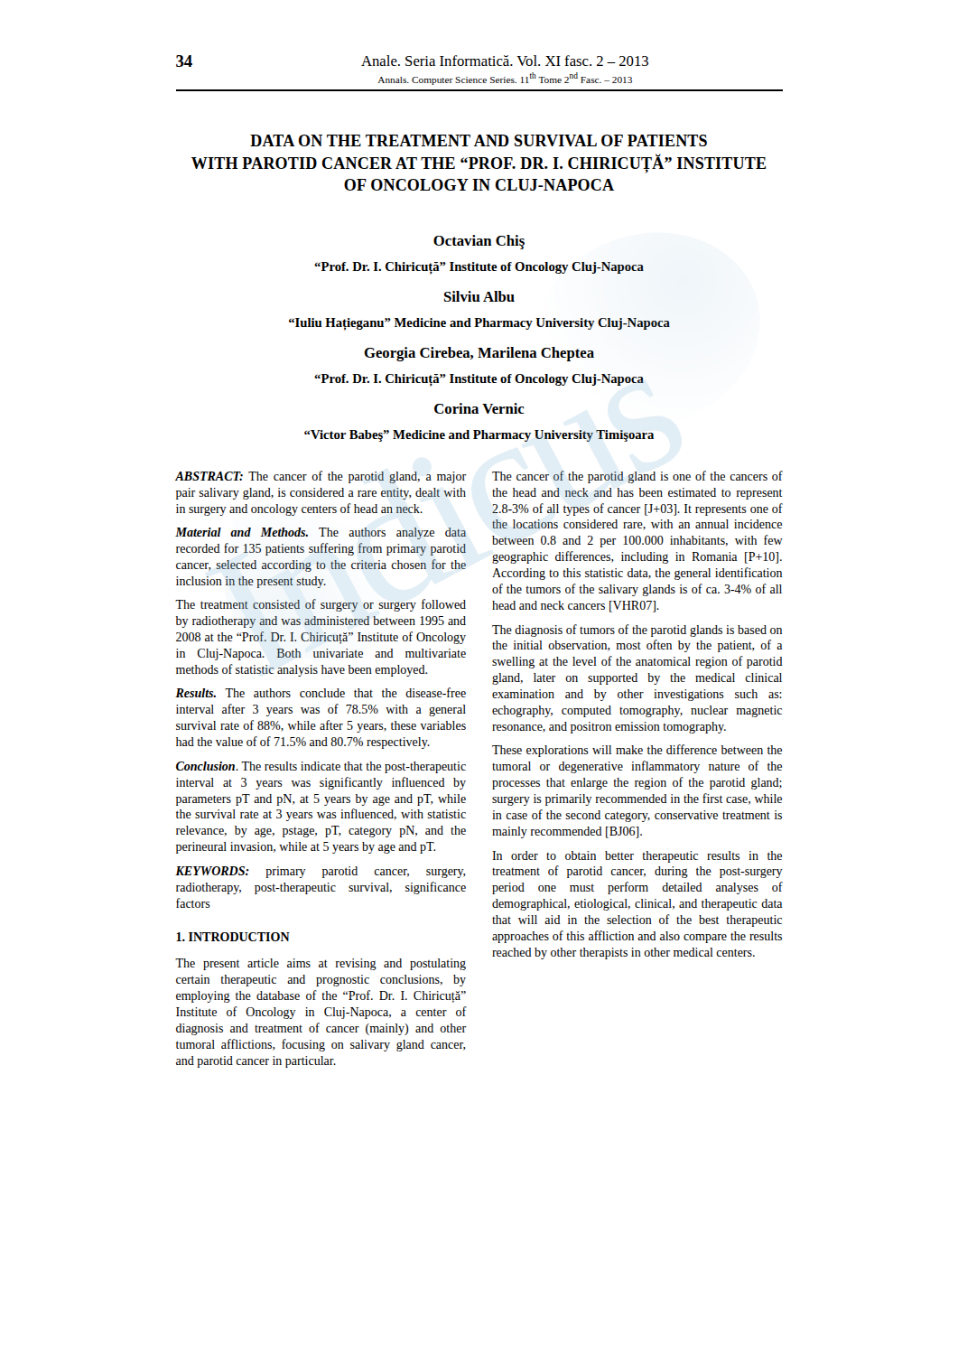Indicus
34
Anale. Seria Informatică. Vol. XI fasc. 2 – 2013
Annals. Computer Science Series. 11th Tome 2nd Fasc. – 2013
DATA ON THE TREATMENT AND SURVIVAL OF PATIENTS
WITH PAROTID CANCER AT THE “PROF. DR. I. CHIRICUȚĂ” INSTITUTE
OF ONCOLOGY IN CLUJ-NAPOCA
Octavian Chiş
“Prof. Dr. I. Chiricuță” Institute of Oncology Cluj-Napoca
Silviu Albu
“Iuliu Hațieganu” Medicine and Pharmacy University Cluj-Napoca
Georgia Cirebea, Marilena Cheptea
“Prof. Dr. I. Chiricuță” Institute of Oncology Cluj-Napoca
Corina Vernic
“Victor Babeş” Medicine and Pharmacy University Timişoara
ABSTRACT: The cancer of the parotid gland, a major pair salivary gland, is considered a rare entity, dealt with in surgery and oncology centers of head an neck.
Material and Methods. The authors analyze data recorded for 135 patients suffering from primary parotid cancer, selected according to the criteria chosen for the inclusion in the present study.
The treatment consisted of surgery or surgery followed by radiotherapy and was administered between 1995 and 2008 at the “Prof. Dr. I. Chiricuță” Institute of Oncology in Cluj-Napoca. Both univariate and multivariate methods of statistic analysis have been employed.
Results. The authors conclude that the disease-free interval after 3 years was of 78.5% with a general survival rate of 88%, while after 5 years, these variables had the value of of 71.5% and 80.7% respectively.
Conclusion. The results indicate that the post-therapeutic interval at 3 years was significantly influenced by parameters pT and pN, at 5 years by age and pT, while the survival rate at 3 years was influenced, with statistic relevance, by age, pstage, pT, category pN, and the perineural invasion, while at 5 years by age and pT.
KEYWORDS: primary parotid cancer, surgery, radiotherapy, post-therapeutic survival, significance factors
1. INTRODUCTION
The present article aims at revising and postulating certain therapeutic and prognostic conclusions, by employing the database of the “Prof. Dr. I. Chiricuță” Institute of Oncology in Cluj-Napoca, a center of diagnosis and treatment of cancer (mainly) and other tumoral afflictions, focusing on salivary gland cancer, and parotid cancer in particular.
The cancer of the parotid gland is one of the cancers of the head and neck and has been estimated to represent 2.8-3% of all types of cancer [J+03]. It represents one of the locations considered rare, with an annual incidence between 0.8 and 2 per 100.000 inhabitants, with few geographic differences, including in Romania [P+10]. According to this statistic data, the general identification of the tumors of the salivary glands is of ca. 3-4% of all head and neck cancers [VHR07].
The diagnosis of tumors of the parotid glands is based on the initial observation, most often by the patient, of a swelling at the level of the anatomical region of parotid gland, later on supported by the medical clinical examination and by other investigations such as: echography, computed tomography, nuclear magnetic resonance, and positron emission tomography.
These explorations will make the difference between the tumoral or degenerative inflammatory nature of the processes that enlarge the region of the parotid gland; surgery is primarily recommended in the first case, while in case of the second category, conservative treatment is mainly recommended [BJ06].
In order to obtain better therapeutic results in the treatment of parotid cancer, during the post-surgery period one must perform detailed analyses of demographical, etiological, clinical, and therapeutic data that will aid in the selection of the best therapeutic approaches of this affliction and also compare the results reached by other therapists in other medical centers.